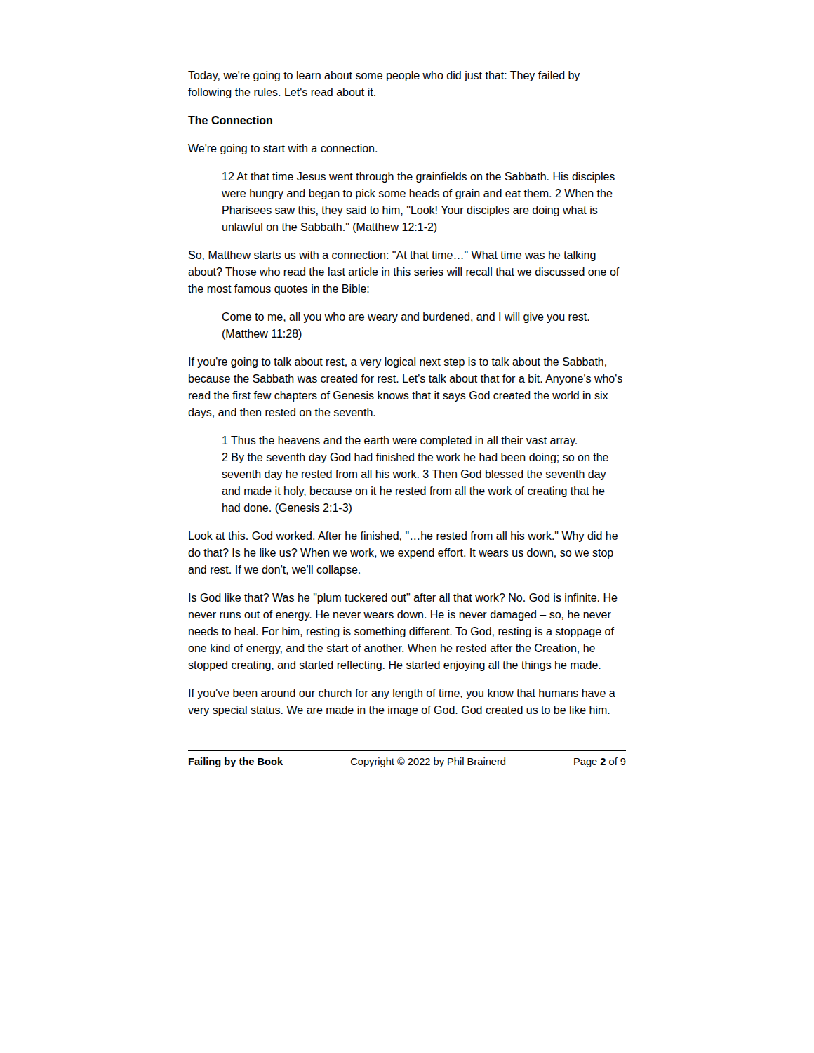Today, we're going to learn about some people who did just that: They failed by following the rules. Let's read about it.
The Connection
We're going to start with a connection.
12 At that time Jesus went through the grainfields on the Sabbath. His disciples were hungry and began to pick some heads of grain and eat them. 2 When the Pharisees saw this, they said to him, "Look! Your disciples are doing what is unlawful on the Sabbath." (Matthew 12:1-2)
So, Matthew starts us with a connection: "At that time…" What time was he talking about? Those who read the last article in this series will recall that we discussed one of the most famous quotes in the Bible:
Come to me, all you who are weary and burdened, and I will give you rest. (Matthew 11:28)
If you're going to talk about rest, a very logical next step is to talk about the Sabbath, because the Sabbath was created for rest. Let's talk about that for a bit. Anyone's who's read the first few chapters of Genesis knows that it says God created the world in six days, and then rested on the seventh.
1 Thus the heavens and the earth were completed in all their vast array.
2 By the seventh day God had finished the work he had been doing; so on the seventh day he rested from all his work. 3 Then God blessed the seventh day and made it holy, because on it he rested from all the work of creating that he had done. (Genesis 2:1-3)
Look at this. God worked. After he finished, "…he rested from all his work." Why did he do that? Is he like us? When we work, we expend effort. It wears us down, so we stop and rest. If we don't, we'll collapse.
Is God like that? Was he "plum tuckered out" after all that work? No. God is infinite. He never runs out of energy. He never wears down. He is never damaged – so, he never needs to heal. For him, resting is something different. To God, resting is a stoppage of one kind of energy, and the start of another. When he rested after the Creation, he stopped creating, and started reflecting. He started enjoying all the things he made.
If you've been around our church for any length of time, you know that humans have a very special status. We are made in the image of God. God created us to be like him.
Failing by the Book Copyright © 2022 by Phil Brainerd Page 2 of 9